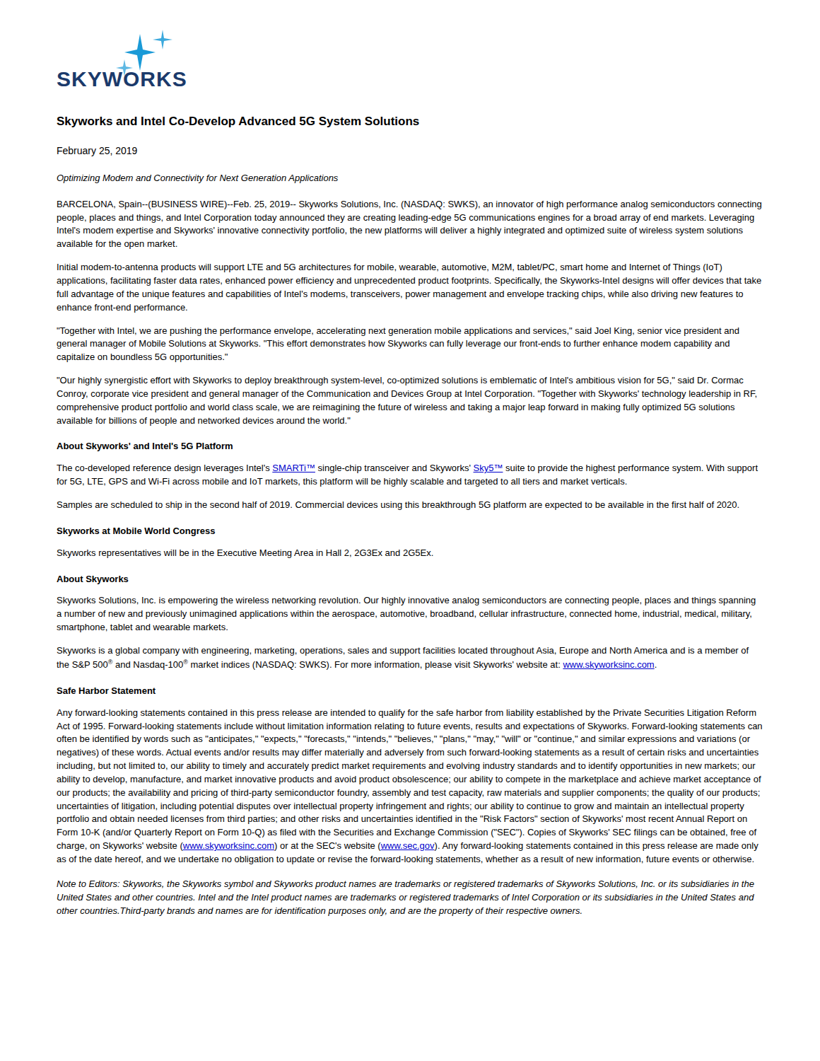SKYWORKS
Skyworks and Intel Co-Develop Advanced 5G System Solutions
February 25, 2019
Optimizing Modem and Connectivity for Next Generation Applications
BARCELONA, Spain--(BUSINESS WIRE)--Feb. 25, 2019-- Skyworks Solutions, Inc. (NASDAQ: SWKS), an innovator of high performance analog semiconductors connecting people, places and things, and Intel Corporation today announced they are creating leading-edge 5G communications engines for a broad array of end markets. Leveraging Intel's modem expertise and Skyworks' innovative connectivity portfolio, the new platforms will deliver a highly integrated and optimized suite of wireless system solutions available for the open market.
Initial modem-to-antenna products will support LTE and 5G architectures for mobile, wearable, automotive, M2M, tablet/PC, smart home and Internet of Things (IoT) applications, facilitating faster data rates, enhanced power efficiency and unprecedented product footprints. Specifically, the Skyworks-Intel designs will offer devices that take full advantage of the unique features and capabilities of Intel's modems, transceivers, power management and envelope tracking chips, while also driving new features to enhance front-end performance.
"Together with Intel, we are pushing the performance envelope, accelerating next generation mobile applications and services," said Joel King, senior vice president and general manager of Mobile Solutions at Skyworks. "This effort demonstrates how Skyworks can fully leverage our front-ends to further enhance modem capability and capitalize on boundless 5G opportunities."
"Our highly synergistic effort with Skyworks to deploy breakthrough system-level, co-optimized solutions is emblematic of Intel's ambitious vision for 5G," said Dr. Cormac Conroy, corporate vice president and general manager of the Communication and Devices Group at Intel Corporation. "Together with Skyworks' technology leadership in RF, comprehensive product portfolio and world class scale, we are reimagining the future of wireless and taking a major leap forward in making fully optimized 5G solutions available for billions of people and networked devices around the world."
About Skyworks' and Intel's 5G Platform
The co-developed reference design leverages Intel's SMARTi™ single-chip transceiver and Skyworks' Sky5™ suite to provide the highest performance system. With support for 5G, LTE, GPS and Wi-Fi across mobile and IoT markets, this platform will be highly scalable and targeted to all tiers and market verticals.
Samples are scheduled to ship in the second half of 2019. Commercial devices using this breakthrough 5G platform are expected to be available in the first half of 2020.
Skyworks at Mobile World Congress
Skyworks representatives will be in the Executive Meeting Area in Hall 2, 2G3Ex and 2G5Ex.
About Skyworks
Skyworks Solutions, Inc. is empowering the wireless networking revolution. Our highly innovative analog semiconductors are connecting people, places and things spanning a number of new and previously unimagined applications within the aerospace, automotive, broadband, cellular infrastructure, connected home, industrial, medical, military, smartphone, tablet and wearable markets.
Skyworks is a global company with engineering, marketing, operations, sales and support facilities located throughout Asia, Europe and North America and is a member of the S&P 500® and Nasdaq-100® market indices (NASDAQ: SWKS). For more information, please visit Skyworks' website at: www.skyworksinc.com.
Safe Harbor Statement
Any forward-looking statements contained in this press release are intended to qualify for the safe harbor from liability established by the Private Securities Litigation Reform Act of 1995. Forward-looking statements include without limitation information relating to future events, results and expectations of Skyworks. Forward-looking statements can often be identified by words such as "anticipates," "expects," "forecasts," "intends," "believes," "plans," "may," "will" or "continue," and similar expressions and variations (or negatives) of these words. Actual events and/or results may differ materially and adversely from such forward-looking statements as a result of certain risks and uncertainties including, but not limited to, our ability to timely and accurately predict market requirements and evolving industry standards and to identify opportunities in new markets; our ability to develop, manufacture, and market innovative products and avoid product obsolescence; our ability to compete in the marketplace and achieve market acceptance of our products; the availability and pricing of third-party semiconductor foundry, assembly and test capacity, raw materials and supplier components; the quality of our products; uncertainties of litigation, including potential disputes over intellectual property infringement and rights; our ability to continue to grow and maintain an intellectual property portfolio and obtain needed licenses from third parties; and other risks and uncertainties identified in the "Risk Factors" section of Skyworks' most recent Annual Report on Form 10-K (and/or Quarterly Report on Form 10-Q) as filed with the Securities and Exchange Commission ("SEC"). Copies of Skyworks' SEC filings can be obtained, free of charge, on Skyworks' website (www.skyworksinc.com) or at the SEC's website (www.sec.gov). Any forward-looking statements contained in this press release are made only as of the date hereof, and we undertake no obligation to update or revise the forward-looking statements, whether as a result of new information, future events or otherwise.
Note to Editors: Skyworks, the Skyworks symbol and Skyworks product names are trademarks or registered trademarks of Skyworks Solutions, Inc. or its subsidiaries in the United States and other countries. Intel and the Intel product names are trademarks or registered trademarks of Intel Corporation or its subsidiaries in the United States and other countries.Third-party brands and names are for identification purposes only, and are the property of their respective owners.